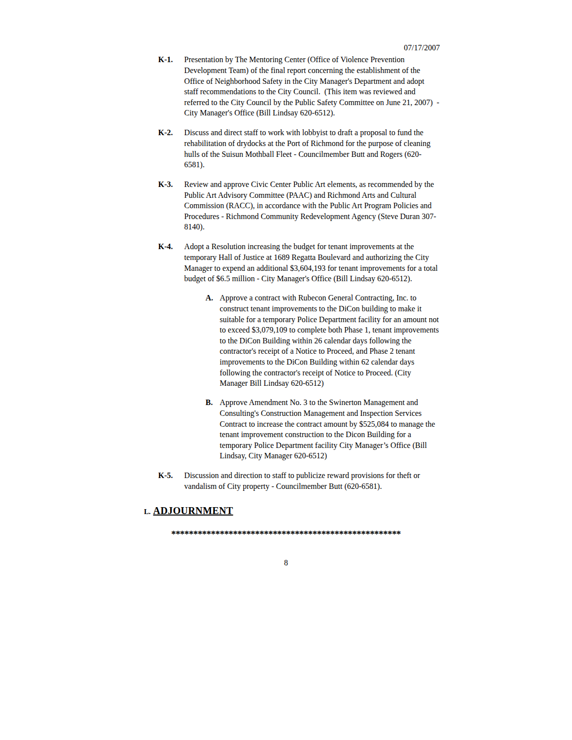07/17/2007
K-1.
Presentation by The Mentoring Center (Office of Violence Prevention Development Team) of the final report concerning the establishment of the Office of Neighborhood Safety in the City Manager's Department and adopt staff recommendations to the City Council. (This item was reviewed and referred to the City Council by the Public Safety Committee on June 21, 2007) - City Manager's Office (Bill Lindsay 620-6512).
K-2.
Discuss and direct staff to work with lobbyist to draft a proposal to fund the rehabilitation of drydocks at the Port of Richmond for the purpose of cleaning hulls of the Suisun Mothball Fleet - Councilmember Butt and Rogers (620-6581).
K-3.
Review and approve Civic Center Public Art elements, as recommended by the Public Art Advisory Committee (PAAC) and Richmond Arts and Cultural Commission (RACC), in accordance with the Public Art Program Policies and Procedures - Richmond Community Redevelopment Agency (Steve Duran 307-8140).
K-4.
Adopt a Resolution increasing the budget for tenant improvements at the temporary Hall of Justice at 1689 Regatta Boulevard and authorizing the City Manager to expend an additional $3,604,193 for tenant improvements for a total budget of $6.5 million - City Manager's Office (Bill Lindsay 620-6512).
A.
Approve a contract with Rubecon General Contracting, Inc. to construct tenant improvements to the DiCon building to make it suitable for a temporary Police Department facility for an amount not to exceed $3,079,109 to complete both Phase 1, tenant improvements to the DiCon Building within 26 calendar days following the contractor's receipt of a Notice to Proceed, and Phase 2 tenant improvements to the DiCon Building within 62 calendar days following the contractor's receipt of Notice to Proceed. (City Manager Bill Lindsay 620-6512)
B.
Approve Amendment No. 3 to the Swinerton Management and Consulting's Construction Management and Inspection Services Contract to increase the contract amount by $525,084 to manage the tenant improvement construction to the Dicon Building for a temporary Police Department facility City Manager’s Office (Bill Lindsay, City Manager 620-6512)
K-5.
Discussion and direction to staff to publicize reward provisions for theft or vandalism of City property - Councilmember Butt (620-6581).
L. ADJOURNMENT
****************************************************
8